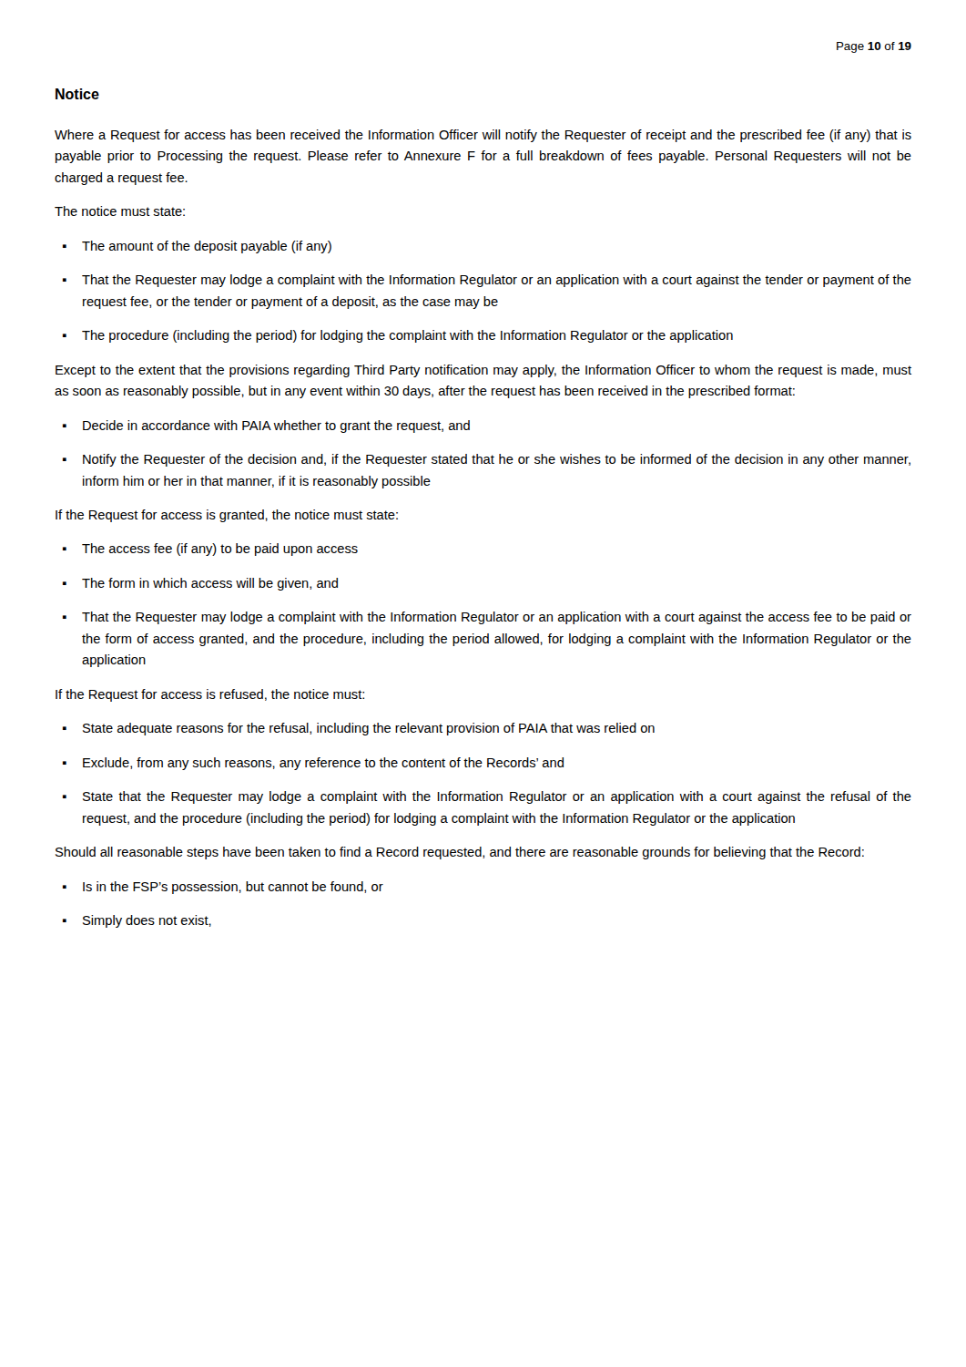Page 10 of 19
Notice
Where a Request for access has been received the Information Officer will notify the Requester of receipt and the prescribed fee (if any) that is payable prior to Processing the request. Please refer to Annexure F for a full breakdown of fees payable. Personal Requesters will not be charged a request fee.
The notice must state:
The amount of the deposit payable (if any)
That the Requester may lodge a complaint with the Information Regulator or an application with a court against the tender or payment of the request fee, or the tender or payment of a deposit, as the case may be
The procedure (including the period) for lodging the complaint with the Information Regulator or the application
Except to the extent that the provisions regarding Third Party notification may apply, the Information Officer to whom the request is made, must as soon as reasonably possible, but in any event within 30 days, after the request has been received in the prescribed format:
Decide in accordance with PAIA whether to grant the request, and
Notify the Requester of the decision and, if the Requester stated that he or she wishes to be informed of the decision in any other manner, inform him or her in that manner, if it is reasonably possible
If the Request for access is granted, the notice must state:
The access fee (if any) to be paid upon access
The form in which access will be given, and
That the Requester may lodge a complaint with the Information Regulator or an application with a court against the access fee to be paid or the form of access granted, and the procedure, including the period allowed, for lodging a complaint with the Information Regulator or the application
If the Request for access is refused, the notice must:
State adequate reasons for the refusal, including the relevant provision of PAIA that was relied on
Exclude, from any such reasons, any reference to the content of the Records’ and
State that the Requester may lodge a complaint with the Information Regulator or an application with a court against the refusal of the request, and the procedure (including the period) for lodging a complaint with the Information Regulator or the application
Should all reasonable steps have been taken to find a Record requested, and there are reasonable grounds for believing that the Record:
Is in the FSP’s possession, but cannot be found, or
Simply does not exist,